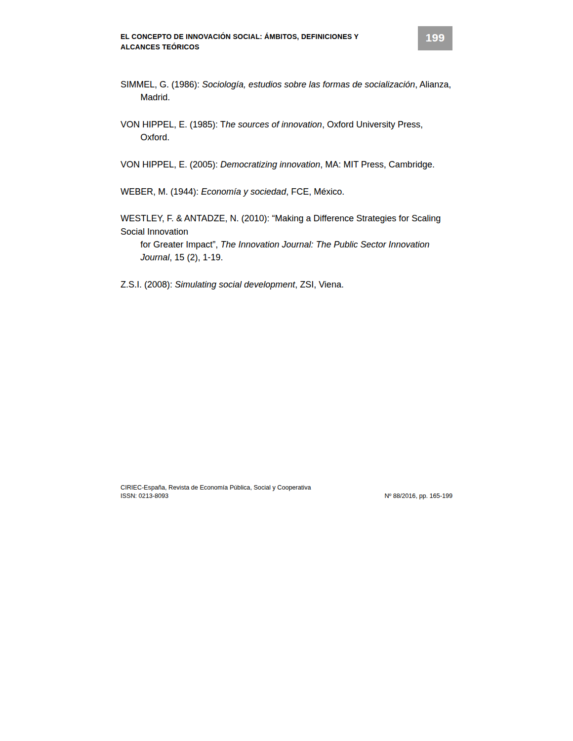El concepto de innovación social: ámbitos, definiciones y alcances teóricos
199
SIMMEL, G. (1986): Sociología, estudios sobre las formas de socialización, Alianza, Madrid.
VON HIPPEL, E. (1985): The sources of innovation, Oxford University Press, Oxford.
VON HIPPEL, E. (2005): Democratizing innovation, MA: MIT Press, Cambridge.
WEBER, M. (1944): Economía y sociedad, FCE, México.
WESTLEY, F. & ANTADZE, N. (2010): “Making a Difference Strategies for Scaling Social Innovationfor Greater Impact”, The Innovation Journal: The Public Sector Innovation Journal, 15 (2), 1-19.
Z.S.I. (2008): Simulating social development, ZSI, Viena.
CIRIEC-España, Revista de Economía Pública, Social y Cooperativa
ISSN: 0213-8093
Nº 88/2016, pp. 165-199